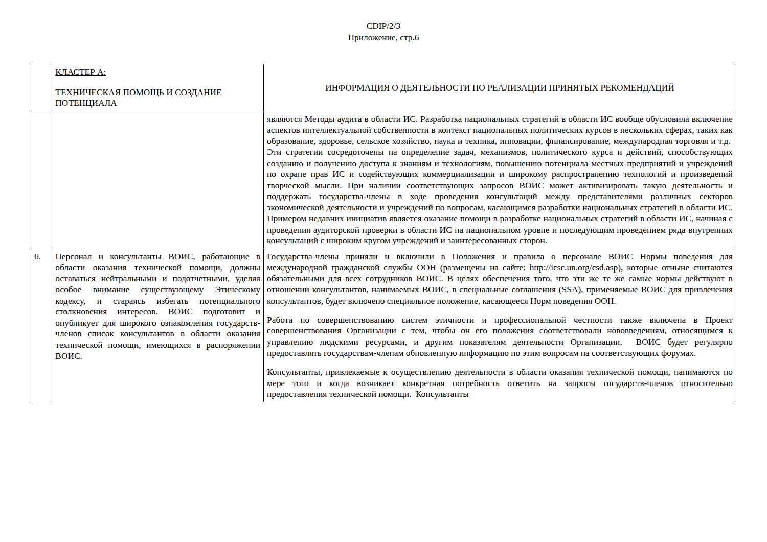CDIP/2/3
Приложение, стр.6
| | КЛАСТЕР A: ТЕХНИЧЕСКАЯ ПОМОЩЬ И СОЗДАНИЕ ПОТЕНЦИАЛА | ИНФОРМАЦИЯ О ДЕЯТЕЛЬНОСТИ ПО РЕАЛИЗАЦИИ ПРИНЯТЫХ РЕКОМЕНДАЦИЙ |
| --- | --- | --- |
| | | являются Методы аудита в области ИС. Разработка национальных стратегий в области ИС вообще обусловила включение аспектов интеллектуальной собственности в контекст национальных политических курсов в нескольких сферах, таких как образование, здоровье, сельское хозяйство, наука и техника, инновации, финансирование, международная торговля и т.д. Эти стратегии сосредоточены на определение задач, механизмов, политического курса и действий, способствующих созданию и получению доступа к знаниям и технологиям, повышению потенциала местных предприятий и учреждений по охране прав ИС и содействующих коммерциализации и широкому распространению технологий и произведений творческой мысли. При наличии соответствующих запросов ВОИС может активизировать такую деятельность и поддержать государства-члены в ходе проведения консультаций между представителями различных секторов экономической деятельности и учреждений по вопросам, касающимся разработки национальных стратегий в области ИС. Примером недавних инициатив является оказание помощи в разработке национальных стратегий в области ИС, начиная с проведения аудиторской проверки в области ИС на национальном уровне и последующим проведением ряда внутренних консультаций с широким кругом учреждений и заинтересованных сторон. |
| 6. | Персонал и консультанты ВОИС, работающие в области оказания технической помощи, должны оставаться нейтральными и подотчетными, уделяя особое внимание существующему Этическому кодексу, и стараясь избегать потенциального столкновения интересов. ВОИС подготовит и опубликует для широкого ознакомления государств-членов список консультантов в области оказания технической помощи, имеющихся в распоряжении ВОИС. | Государства-члены приняли и включили в Положения и правила о персонале ВОИС Нормы поведения для международной гражданской службы ООН (размещены на сайте: http://icsc.un.org/csd.asp), которые отныне считаются обязательными для всех сотрудников ВОИС. В целях обеспечения того, что эти же те же самые нормы действуют в отношении консультантов, нанимаемых ВОИС, в специальные соглашения (SSA), применяемые ВОИС для привлечения консультантов, будет включено специальное положение, касающееся Норм поведения ООН. Работа по совершенствованию систем этичности и профессиональной честности также включена в Проект совершенствования Организации с тем, чтобы он его положения соответствовали нововведениям, относящимся к управлению людскими ресурсами, и другим показателям деятельности Организации. ВОИС будет регулярно предоставлять государствам-членам обновленную информацию по этим вопросам на соответствующих форумах. Консультанты, привлекаемые к осуществлению деятельности в области оказания технической помощи, нанимаются по мере того и когда возникает конкретная потребность ответить на запросы государств-членов относительно предоставления технической помощи. Консультанты |